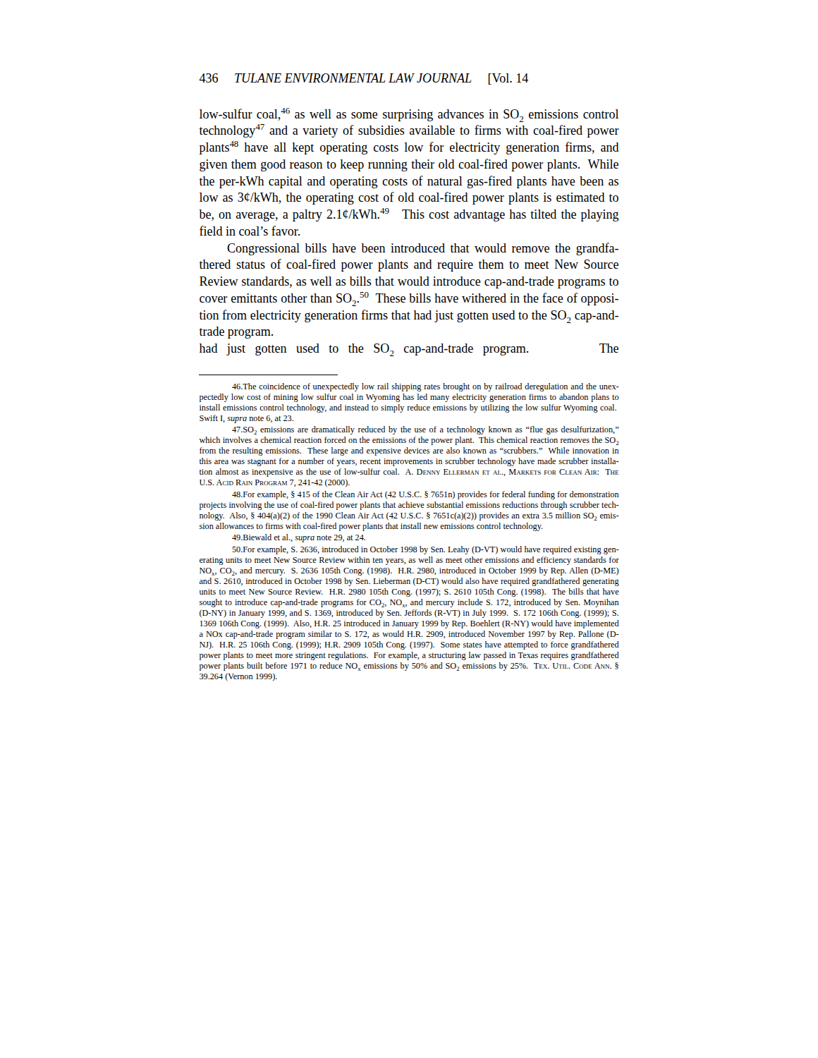436 TULANE ENVIRONMENTAL LAW JOURNAL [Vol. 14
low-sulfur coal,46 as well as some surprising advances in SO2 emissions control technology47 and a variety of subsidies available to firms with coal-fired power plants48 have all kept operating costs low for electricity generation firms, and given them good reason to keep running their old coal-fired power plants. While the per-kWh capital and operating costs of natural gas-fired plants have been as low as 3¢/kWh, the operating cost of old coal-fired power plants is estimated to be, on average, a paltry 2.1¢/kWh.49 This cost advantage has tilted the playing field in coal’s favor.
Congressional bills have been introduced that would remove the grandfathered status of coal-fired power plants and require them to meet New Source Review standards, as well as bills that would introduce cap-and-trade programs to cover emittants other than SO2.50 These bills have withered in the face of opposition from electricity generation firms that had just gotten used to the SO2 cap-and-trade program.
had just gotten used to the SO2 cap-and-trade program. The
46. The coincidence of unexpectedly low rail shipping rates brought on by railroad deregulation and the unexpectedly low cost of mining low sulfur coal in Wyoming has led many electricity generation firms to abandon plans to install emissions control technology, and instead to simply reduce emissions by utilizing the low sulfur Wyoming coal. Swift I, supra note 6, at 23.
47. SO2 emissions are dramatically reduced by the use of a technology known as “flue gas desulfurization,” which involves a chemical reaction forced on the emissions of the power plant. This chemical reaction removes the SO2 from the resulting emissions. These large and expensive devices are also known as “scrubbers.” While innovation in this area was stagnant for a number of years, recent improvements in scrubber technology have made scrubber installation almost as inexpensive as the use of low-sulfur coal. A. Denny Ellerman et al., Markets for Clean Air: The U.S. Acid Rain Program 7, 241-42 (2000).
48. For example, § 415 of the Clean Air Act (42 U.S.C. § 7651n) provides for federal funding for demonstration projects involving the use of coal-fired power plants that achieve substantial emissions reductions through scrubber technology. Also, § 404(a)(2) of the 1990 Clean Air Act (42 U.S.C. § 7651c(a)(2)) provides an extra 3.5 million SO2 emission allowances to firms with coal-fired power plants that install new emissions control technology.
49. Biewald et al., supra note 29, at 24.
50. For example, S. 2636, introduced in October 1998 by Sen. Leahy (D-VT) would have required existing generating units to meet New Source Review within ten years, as well as meet other emissions and efficiency standards for NOx, CO2, and mercury. S. 2636 105th Cong. (1998). H.R. 2980, introduced in October 1999 by Rep. Allen (D-ME) and S. 2610, introduced in October 1998 by Sen. Lieberman (D-CT) would also have required grandfathered generating units to meet New Source Review. H.R. 2980 105th Cong. (1997); S. 2610 105th Cong. (1998). The bills that have sought to introduce cap-and-trade programs for CO2, NOx, and mercury include S. 172, introduced by Sen. Moynihan (D-NY) in January 1999, and S. 1369, introduced by Sen. Jeffords (R-VT) in July 1999. S. 172 106th Cong. (1999); S. 1369 106th Cong. (1999). Also, H.R. 25 introduced in January 1999 by Rep. Boehlert (R-NY) would have implemented a NOx cap-and-trade program similar to S. 172, as would H.R. 2909, introduced November 1997 by Rep. Pallone (D-NJ). H.R. 25 106th Cong. (1999); H.R. 2909 105th Cong. (1997). Some states have attempted to force grandfathered power plants to meet more stringent regulations. For example, a structuring law passed in Texas requires grandfathered power plants built before 1971 to reduce NOx emissions by 50% and SO2 emissions by 25%. Tex. Util. Code Ann. § 39.264 (Vernon 1999).